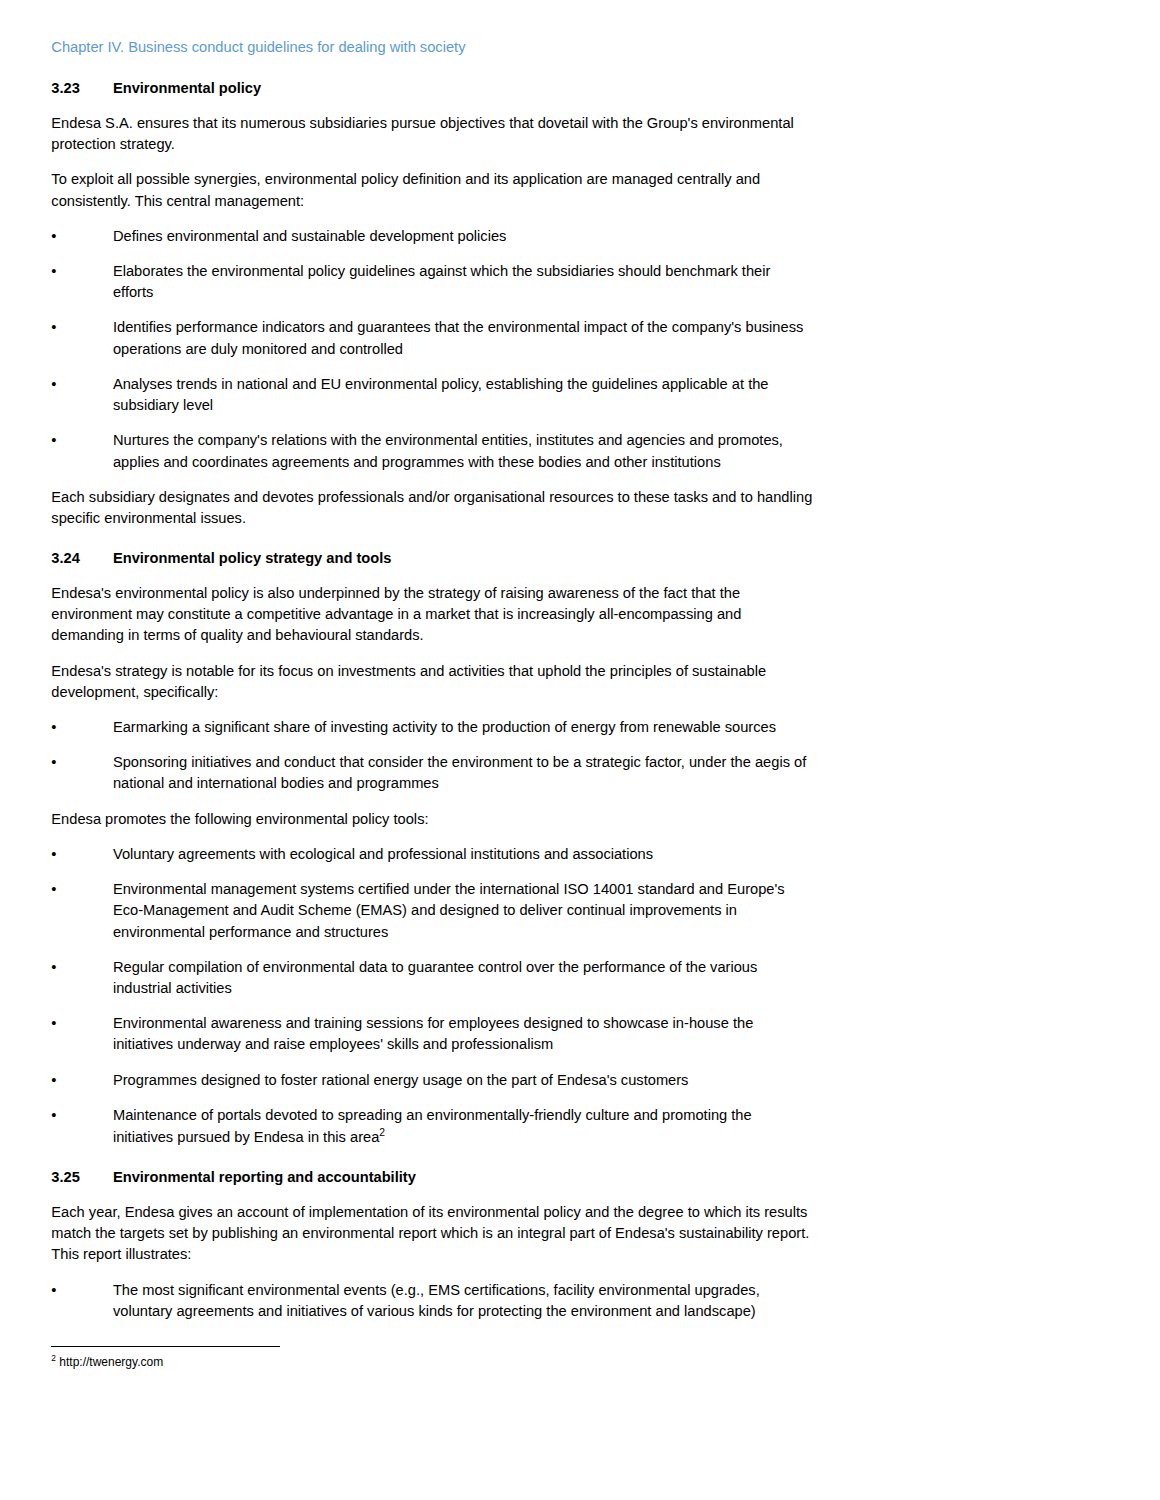Chapter IV. Business conduct guidelines for dealing with society
3.23 Environmental policy
Endesa S.A. ensures that its numerous subsidiaries pursue objectives that dovetail with the Group's environmental protection strategy.
To exploit all possible synergies, environmental policy definition and its application are managed centrally and consistently. This central management:
Defines environmental and sustainable development policies
Elaborates the environmental policy guidelines against which the subsidiaries should benchmark their efforts
Identifies performance indicators and guarantees that the environmental impact of the company's business operations are duly monitored and controlled
Analyses trends in national and EU environmental policy, establishing the guidelines applicable at the subsidiary level
Nurtures the company's relations with the environmental entities, institutes and agencies and promotes, applies and coordinates agreements and programmes with these bodies and other institutions
Each subsidiary designates and devotes professionals and/or organisational resources to these tasks and to handling specific environmental issues.
3.24 Environmental policy strategy and tools
Endesa's environmental policy is also underpinned by the strategy of raising awareness of the fact that the environment may constitute a competitive advantage in a market that is increasingly all-encompassing and demanding in terms of quality and behavioural standards.
Endesa's strategy is notable for its focus on investments and activities that uphold the principles of sustainable development, specifically:
Earmarking a significant share of investing activity to the production of energy from renewable sources
Sponsoring initiatives and conduct that consider the environment to be a strategic factor, under the aegis of national and international bodies and programmes
Endesa promotes the following environmental policy tools:
Voluntary agreements with ecological and professional institutions and associations
Environmental management systems certified under the international ISO 14001 standard and Europe's Eco-Management and Audit Scheme (EMAS) and designed to deliver continual improvements in environmental performance and structures
Regular compilation of environmental data to guarantee control over the performance of the various industrial activities
Environmental awareness and training sessions for employees designed to showcase in-house the initiatives underway and raise employees' skills and professionalism
Programmes designed to foster rational energy usage on the part of Endesa's customers
Maintenance of portals devoted to spreading an environmentally-friendly culture and promoting the initiatives pursued by Endesa in this area2
3.25 Environmental reporting and accountability
Each year, Endesa gives an account of implementation of its environmental policy and the degree to which its results match the targets set by publishing an environmental report which is an integral part of Endesa's sustainability report. This report illustrates:
The most significant environmental events (e.g., EMS certifications, facility environmental upgrades, voluntary agreements and initiatives of various kinds for protecting the environment and landscape)
2 http://twenergy.com